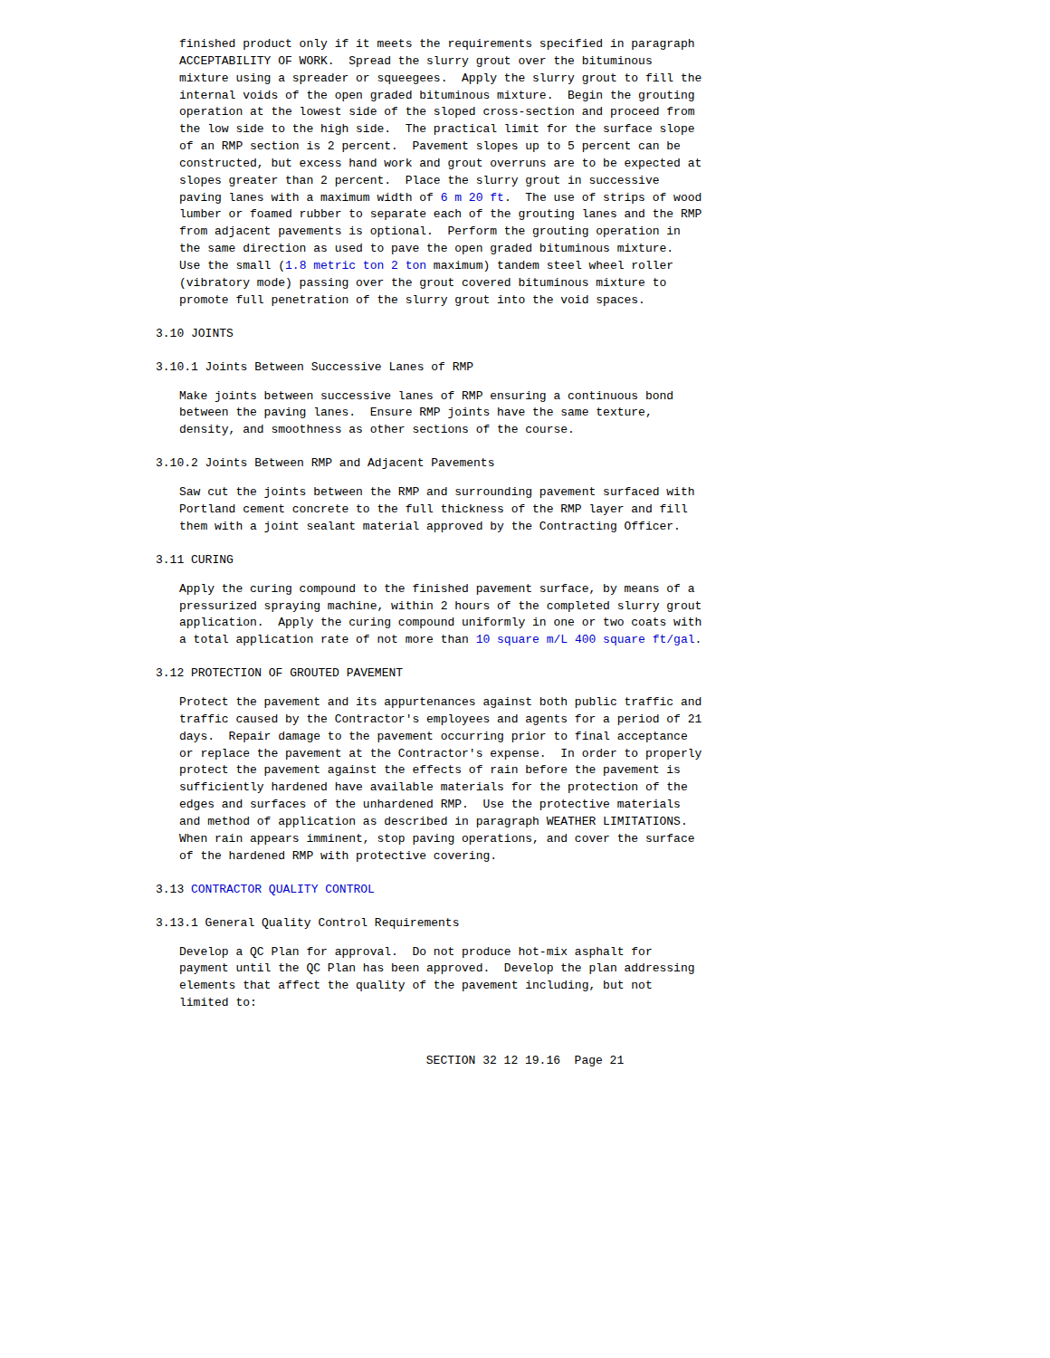finished product only if it meets the requirements specified in paragraph ACCEPTABILITY OF WORK. Spread the slurry grout over the bituminous mixture using a spreader or squeegees. Apply the slurry grout to fill the internal voids of the open graded bituminous mixture. Begin the grouting operation at the lowest side of the sloped cross-section and proceed from the low side to the high side. The practical limit for the surface slope of an RMP section is 2 percent. Pavement slopes up to 5 percent can be constructed, but excess hand work and grout overruns are to be expected at slopes greater than 2 percent. Place the slurry grout in successive paving lanes with a maximum width of 6 m 20 ft. The use of strips of wood lumber or foamed rubber to separate each of the grouting lanes and the RMP from adjacent pavements is optional. Perform the grouting operation in the same direction as used to pave the open graded bituminous mixture. Use the small (1.8 metric ton 2 ton maximum) tandem steel wheel roller (vibratory mode) passing over the grout covered bituminous mixture to promote full penetration of the slurry grout into the void spaces.
3.10 JOINTS
3.10.1 Joints Between Successive Lanes of RMP
Make joints between successive lanes of RMP ensuring a continuous bond between the paving lanes. Ensure RMP joints have the same texture, density, and smoothness as other sections of the course.
3.10.2 Joints Between RMP and Adjacent Pavements
Saw cut the joints between the RMP and surrounding pavement surfaced with Portland cement concrete to the full thickness of the RMP layer and fill them with a joint sealant material approved by the Contracting Officer.
3.11 CURING
Apply the curing compound to the finished pavement surface, by means of a pressurized spraying machine, within 2 hours of the completed slurry grout application. Apply the curing compound uniformly in one or two coats with a total application rate of not more than 10 square m/L 400 square ft/gal.
3.12 PROTECTION OF GROUTED PAVEMENT
Protect the pavement and its appurtenances against both public traffic and traffic caused by the Contractor's employees and agents for a period of 21 days. Repair damage to the pavement occurring prior to final acceptance or replace the pavement at the Contractor's expense. In order to properly protect the pavement against the effects of rain before the pavement is sufficiently hardened have available materials for the protection of the edges and surfaces of the unhardened RMP. Use the protective materials and method of application as described in paragraph WEATHER LIMITATIONS. When rain appears imminent, stop paving operations, and cover the surface of the hardened RMP with protective covering.
3.13 CONTRACTOR QUALITY CONTROL
3.13.1 General Quality Control Requirements
Develop a QC Plan for approval. Do not produce hot-mix asphalt for payment until the QC Plan has been approved. Develop the plan addressing elements that affect the quality of the pavement including, but not limited to:
SECTION 32 12 19.16 Page 21